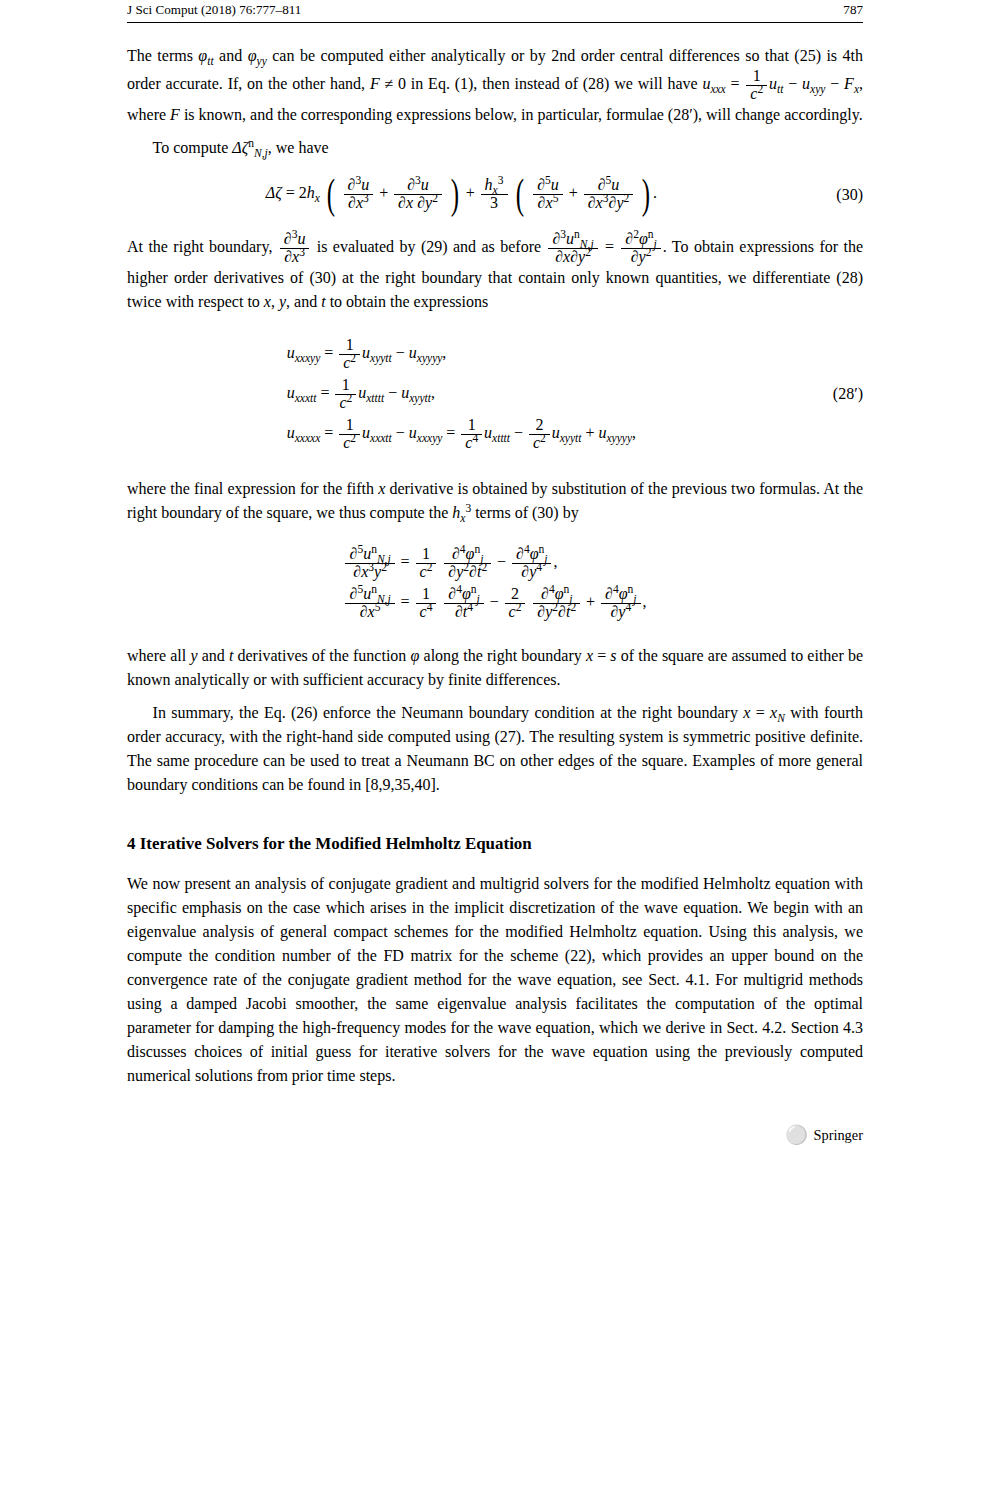J Sci Comput (2018) 76:777–811 787
The terms φtt and φyy can be computed either analytically or by 2nd order central differences so that (25) is 4th order accurate. If, on the other hand, F ≠ 0 in Eq. (1), then instead of (28) we will have uxxx = 1 c2 utt − uxyy − Fx, where F is known, and the corresponding expressions below, in particular, formulae (28′), will change accordingly.
To compute ΔζnN,j, we have
Δζ = 2hx ( ∂3u∂x3 + ∂3u∂x ∂y2 ) + hx33 ( ∂5u∂x5 + ∂5u∂x3∂y2 ).
(30)
At the right boundary, ∂3u∂x3 is evaluated by (29) and as before ∂3unN,j∂x∂y2 = ∂2φnj∂y2. To obtain expressions for the higher order derivatives of (30) at the right boundary that contain only known quantities, we differentiate (28) twice with respect to x, y, and t to obtain the expressions
uxxxyy = 1 c2 uxyytt − uxyyyy, uxxxtt = 1 c2 uxtttt − uxyytt, uxxxxx = 1 c2 uxxxtt − uxxxyy = 1 c4 uxtttt − 2 c2 uxyytt + uxyyyy,
(28′)
where the final expression for the fifth x derivative is obtained by substitution of the previous two formulas. At the right boundary of the square, we thus compute the hx3 terms of (30) by
∂5unN,j∂x3y2 = 1 c2 ∂4φnj∂y2∂t2 − ∂4φnj∂y4, ∂5unN,j∂x5 = 1 c4 ∂4φnj∂t4 − 2 c2 ∂4φnj∂y2∂t2 + ∂4φnj∂y4,
where all y and t derivatives of the function φ along the right boundary x = s of the square are assumed to either be known analytically or with sufficient accuracy by finite differences.
In summary, the Eq. (26) enforce the Neumann boundary condition at the right boundary x = xN with fourth order accuracy, with the right-hand side computed using (27). The resulting system is symmetric positive definite. The same procedure can be used to treat a Neumann BC on other edges of the square. Examples of more general boundary conditions can be found in [8,9,35,40].
4 Iterative Solvers for the Modified Helmholtz Equation
We now present an analysis of conjugate gradient and multigrid solvers for the modified Helmholtz equation with specific emphasis on the case which arises in the implicit discretization of the wave equation. We begin with an eigenvalue analysis of general compact schemes for the modified Helmholtz equation. Using this analysis, we compute the condition number of the FD matrix for the scheme (22), which provides an upper bound on the convergence rate of the conjugate gradient method for the wave equation, see Sect. 4.1. For multigrid methods using a damped Jacobi smoother, the same eigenvalue analysis facilitates the computation of the optimal parameter for damping the high-frequency modes for the wave equation, which we derive in Sect. 4.2. Section 4.3 discusses choices of initial guess for iterative solvers for the wave equation using the previously computed numerical solutions from prior time steps.
⚪ Springer